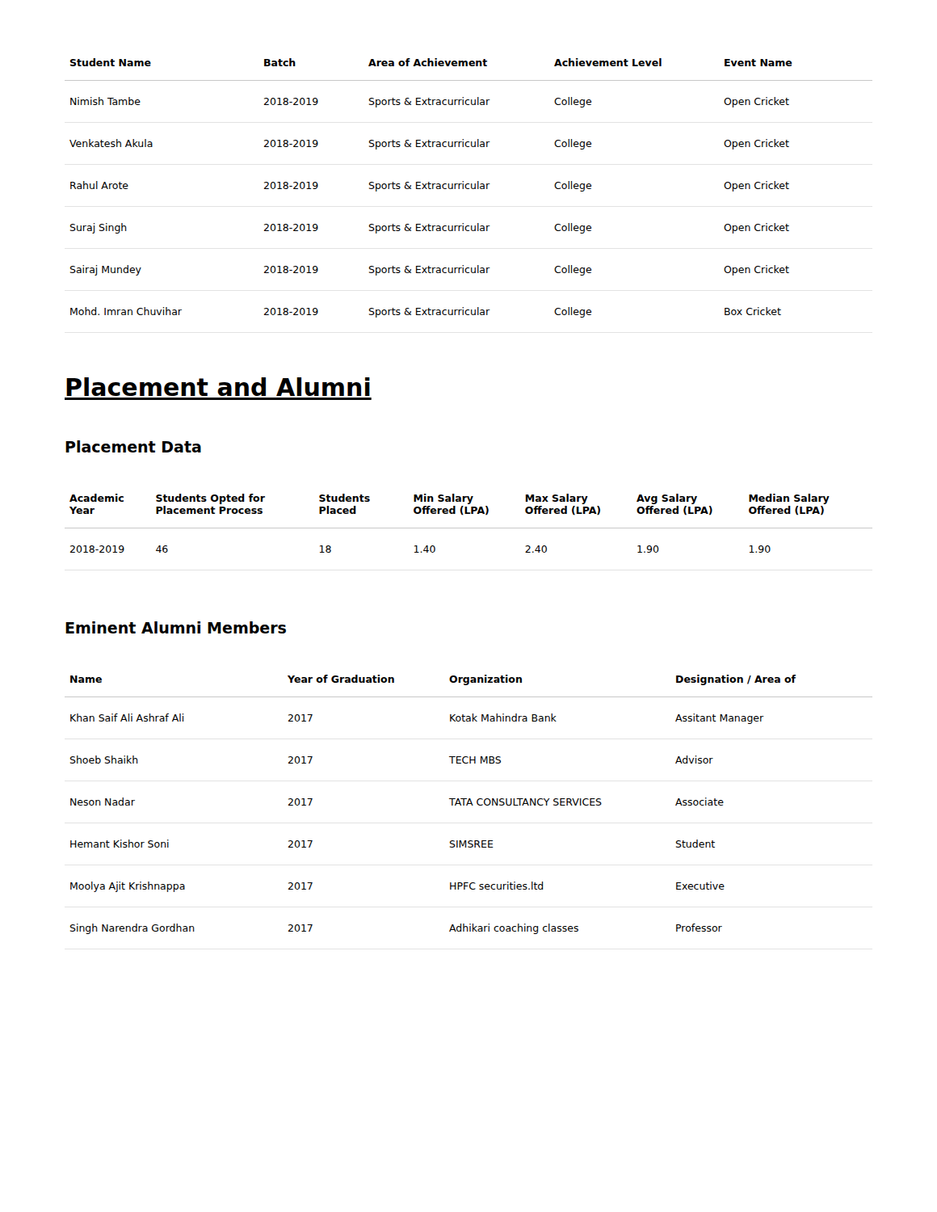| Student Name | Batch | Area of Achievement | Achievement Level | Event Name |
| --- | --- | --- | --- | --- |
| Nimish Tambe | 2018-2019 | Sports & Extracurricular | College | Open Cricket |
| Venkatesh Akula | 2018-2019 | Sports & Extracurricular | College | Open Cricket |
| Rahul Arote | 2018-2019 | Sports & Extracurricular | College | Open Cricket |
| Suraj Singh | 2018-2019 | Sports & Extracurricular | College | Open Cricket |
| Sairaj Mundey | 2018-2019 | Sports & Extracurricular | College | Open Cricket |
| Mohd. Imran Chuvihar | 2018-2019 | Sports & Extracurricular | College | Box Cricket |
Placement and Alumni
Placement Data
| Academic Year | Students Opted for Placement Process | Students Placed | Min Salary Offered (LPA) | Max Salary Offered (LPA) | Avg Salary Offered (LPA) | Median Salary Offered (LPA) |
| --- | --- | --- | --- | --- | --- | --- |
| 2018-2019 | 46 | 18 | 1.40 | 2.40 | 1.90 | 1.90 |
Eminent Alumni Members
| Name | Year of Graduation | Organization | Designation / Area of |
| --- | --- | --- | --- |
| Khan Saif Ali Ashraf Ali | 2017 | Kotak Mahindra Bank | Assitant Manager |
| Shoeb Shaikh | 2017 | TECH MBS | Advisor |
| Neson Nadar | 2017 | TATA CONSULTANCY SERVICES | Associate |
| Hemant Kishor Soni | 2017 | SIMSREE | Student |
| Moolya Ajit Krishnappa | 2017 | HPFC securities.ltd | Executive |
| Singh Narendra Gordhan | 2017 | Adhikari coaching classes | Professor |